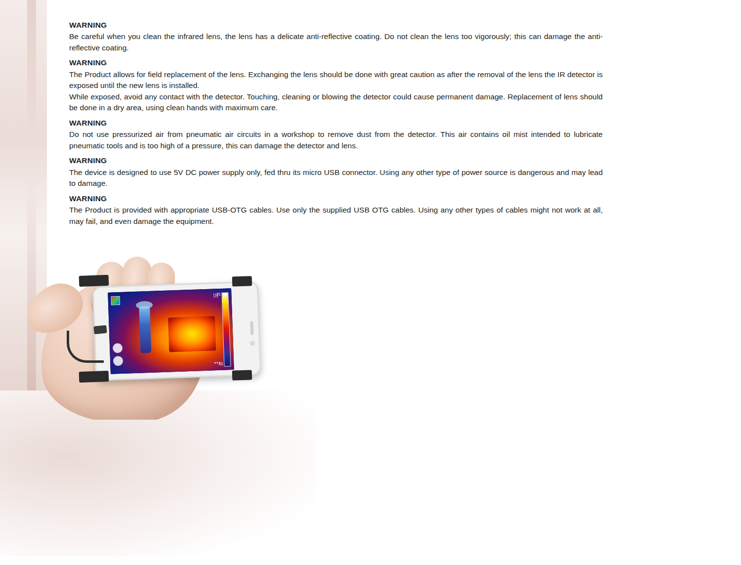WARNING
Be careful when you clean the infrared lens, the lens has a delicate anti-reflective coating. Do not clean the lens too vigorously; this can damage the anti-reflective coating.
WARNING
The Product allows for field replacement of the lens. Exchanging the lens should be done with great caution as after the removal of the lens the IR detector is exposed until the new lens is installed.
While exposed, avoid any contact with the detector. Touching, cleaning or blowing the detector could cause permanent damage. Replacement of lens should be done in a dry area, using clean hands with maximum care.
WARNING
Do not use pressurized air from pneumatic air circuits in a workshop to remove dust from the detector. This air contains oil mist intended to lubricate pneumatic tools and is too high of a pressure, this can damage the detector and lens.
WARNING
The device is designed to use 5V DC power supply only, fed thru its micro USB connector. Using any other type of power source is dangerous and may lead to damage.
WARNING
The Product is provided with appropriate USB-OTG cables. Use only the supplied USB OTG cables. Using any other types of cables might not work at all, may fail, and even damage the equipment.
|||
25
45
•••